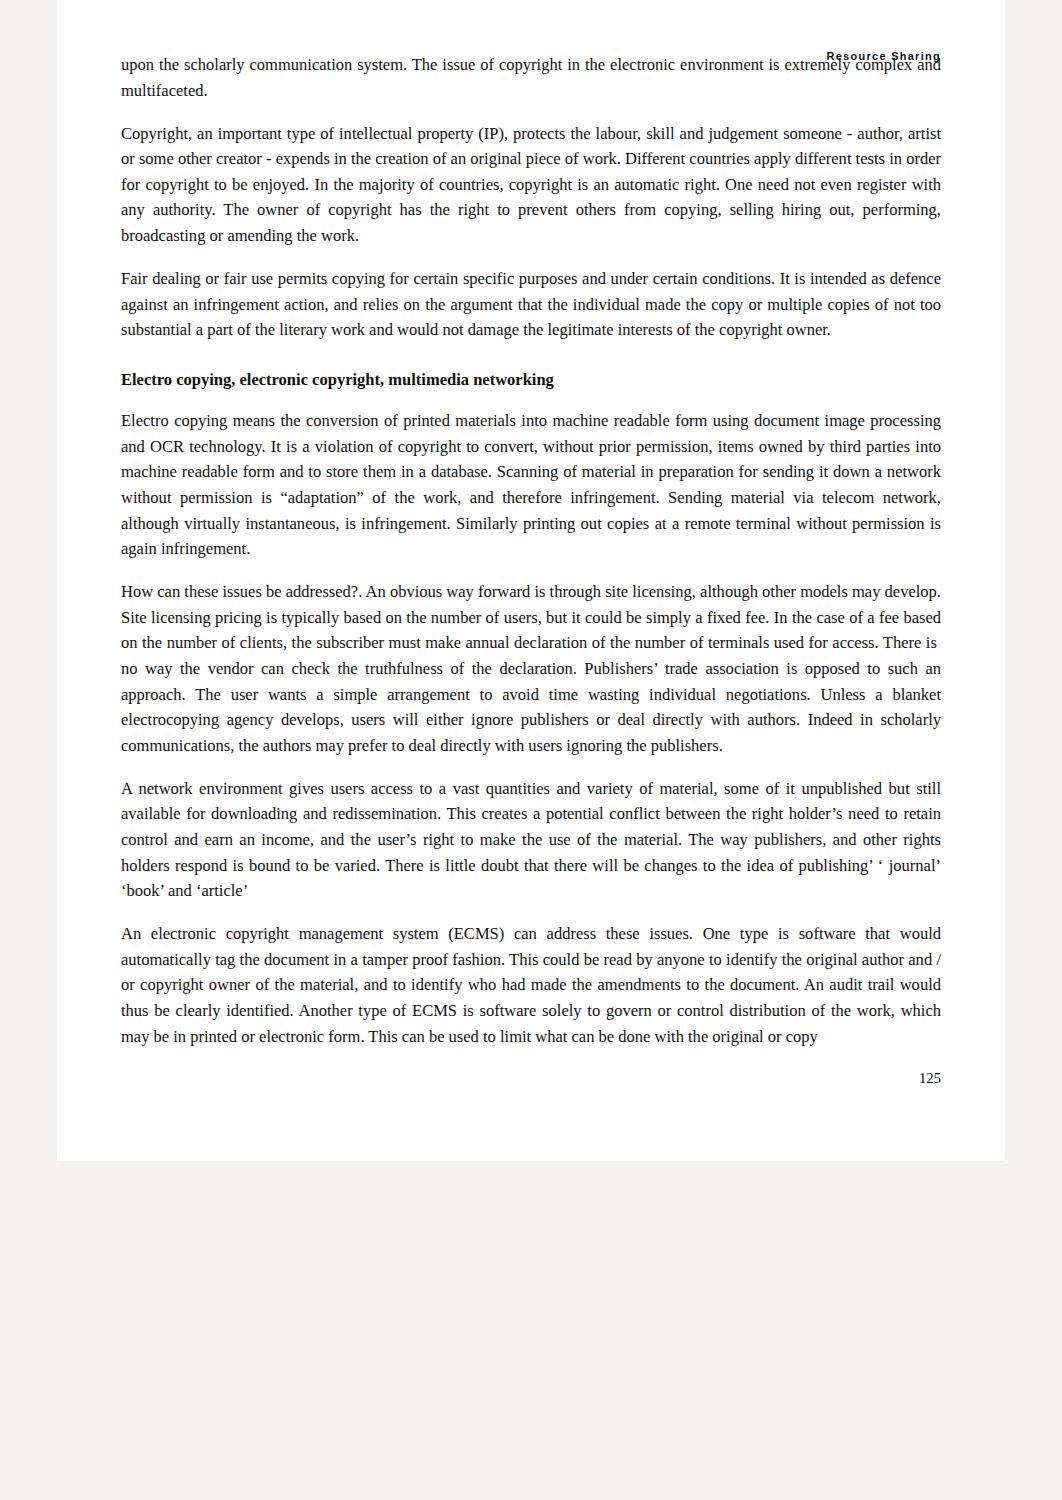Resource Sharing
upon the scholarly communication system. The issue of copyright in the electronic environment is extremely complex and multifaceted.
Copyright, an important type of intellectual property (IP), protects the labour, skill and judgement someone - author, artist or some other creator - expends in the creation of an original piece of work. Different countries apply different tests in order for copyright to be enjoyed. In the majority of countries, copyright is an automatic right. One need not even register with any authority. The owner of copyright has the right to prevent others from copying, selling hiring out, performing, broadcasting or amending the work.
Fair dealing or fair use permits copying for certain specific purposes and under certain conditions. It is intended as defence against an infringement action, and relies on the argument that the individual made the copy or multiple copies of not too substantial a part of the literary work and would not damage the legitimate interests of the copyright owner.
Electro copying, electronic copyright, multimedia networking
Electro copying means the conversion of printed materials into machine readable form using document image processing and OCR technology. It is a violation of copyright to convert, without prior permission, items owned by third parties into machine readable form and to store them in a database. Scanning of material in preparation for sending it down a network without permission is “adaptation” of the work, and therefore infringement. Sending material via telecom network, although virtually instantaneous, is infringement. Similarly printing out copies at a remote terminal without permission is again infringement.
How can these issues be addressed?. An obvious way forward is through site licensing, although other models may develop. Site licensing pricing is typically based on the number of users, but it could be simply a fixed fee. In the case of a fee based on the number of clients, the subscriber must make annual declaration of the number of terminals used for access. There is no way the vendor can check the truthfulness of the declaration. Publishers’ trade association is opposed to such an approach. The user wants a simple arrangement to avoid time wasting individual negotiations. Unless a blanket electrocopying agency develops, users will either ignore publishers or deal directly with authors. Indeed in scholarly communications, the authors may prefer to deal directly with users ignoring the publishers.
A network environment gives users access to a vast quantities and variety of material, some of it unpublished but still available for downloading and redissemination. This creates a potential conflict between the right holder’s need to retain control and earn an income, and the user’s right to make the use of the material. The way publishers, and other rights holders respond is bound to be varied. There is little doubt that there will be changes to the idea of publishing’ ‘ journal’ ‘book’ and ‘article’
An electronic copyright management system (ECMS) can address these issues. One type is software that would automatically tag the document in a tamper proof fashion. This could be read by anyone to identify the original author and / or copyright owner of the material, and to identify who had made the amendments to the document. An audit trail would thus be clearly identified. Another type of ECMS is software solely to govern or control distribution of the work, which may be in printed or electronic form. This can be used to limit what can be done with the original or copy
125